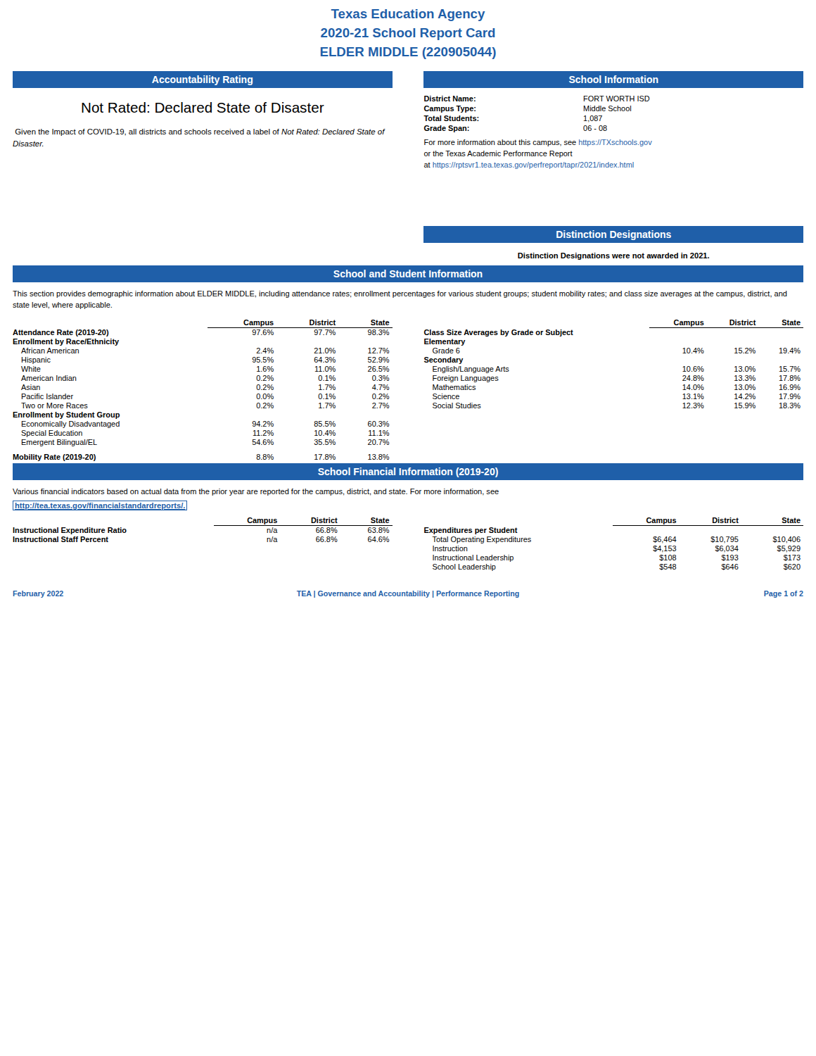Texas Education Agency
2020-21 School Report Card
ELDER MIDDLE (220905044)
| Accountability Rating Not Rated: Declared State of Disaster Given the Impact of COVID-19, all districts and schools received a label of Not Rated: Declared State of Disaster. | School Information / District Name: / FORT WORTH ISD / / Campus Type: / Middle School / / Total Students: / 1,087 / / Grade Span: / 06 - 08 / For more information about this campus, see https://TXschools.gov or the Texas Academic Performance Report at https://rptsvr1.tea.texas.gov/perfreport/tapr/2021/index.html Distinction Designations Distinction Designations were not awarded in 2021. |
School and Student Information
This section provides demographic information about ELDER MIDDLE, including attendance rates; enrollment percentages for various student groups; student mobility rates; and class size averages at the campus, district, and state level, where applicable.
| / / Campus / District / State / / --- / --- / --- / --- / / Attendance Rate (2019-20) / 97.6% / 97.7% / 98.3% / / Enrollment by Race/Ethnicity / / / / / African American / 2.4% / 21.0% / 12.7% / / Hispanic / 95.5% / 64.3% / 52.9% / / White / 1.6% / 11.0% / 26.5% / / American Indian / 0.2% / 0.1% / 0.3% / / Asian / 0.2% / 1.7% / 4.7% / / Pacific Islander / 0.0% / 0.1% / 0.2% / / Two or More Races / 0.2% / 1.7% / 2.7% / / Enrollment by Student Group / / / / / Economically Disadvantaged / 94.2% / 85.5% / 60.3% / / Special Education / 11.2% / 10.4% / 11.1% / / Emergent Bilingual/EL / 54.6% / 35.5% / 20.7% / / Mobility Rate (2019-20) / 8.8% / 17.8% / 13.8% / | / / Campus / District / State / / --- / --- / --- / --- / / Class Size Averages by Grade or Subject / / / / / Elementary / / / / / Grade 6 / 10.4% / 15.2% / 19.4% / / Secondary / / / / / English/Language Arts / 10.6% / 13.0% / 15.7% / / Foreign Languages / 24.8% / 13.3% / 17.8% / / Mathematics / 14.0% / 13.0% / 16.9% / / Science / 13.1% / 14.2% / 17.9% / / Social Studies / 12.3% / 15.9% / 18.3% / |
School Financial Information (2019-20)
Various financial indicators based on actual data from the prior year are reported for the campus, district, and state. For more information, see
http://tea.texas.gov/financialstandardreports/.
| / / Campus / District / State / / --- / --- / --- / --- / / Instructional Expenditure Ratio / n/a / 66.8% / 63.8% / / Instructional Staff Percent / n/a / 66.8% / 64.6% / | / / Campus / District / State / / --- / --- / --- / --- / / Expenditures per Student / / / / / Total Operating Expenditures / $6,464 / $10,795 / $10,406 / / Instruction / $4,153 / $6,034 / $5,929 / / Instructional Leadership / $108 / $193 / $173 / / School Leadership / $548 / $646 / $620 / |
| February 2022 | TEA / Governance and Accountability / Performance Reporting | Page 1 of 2 |